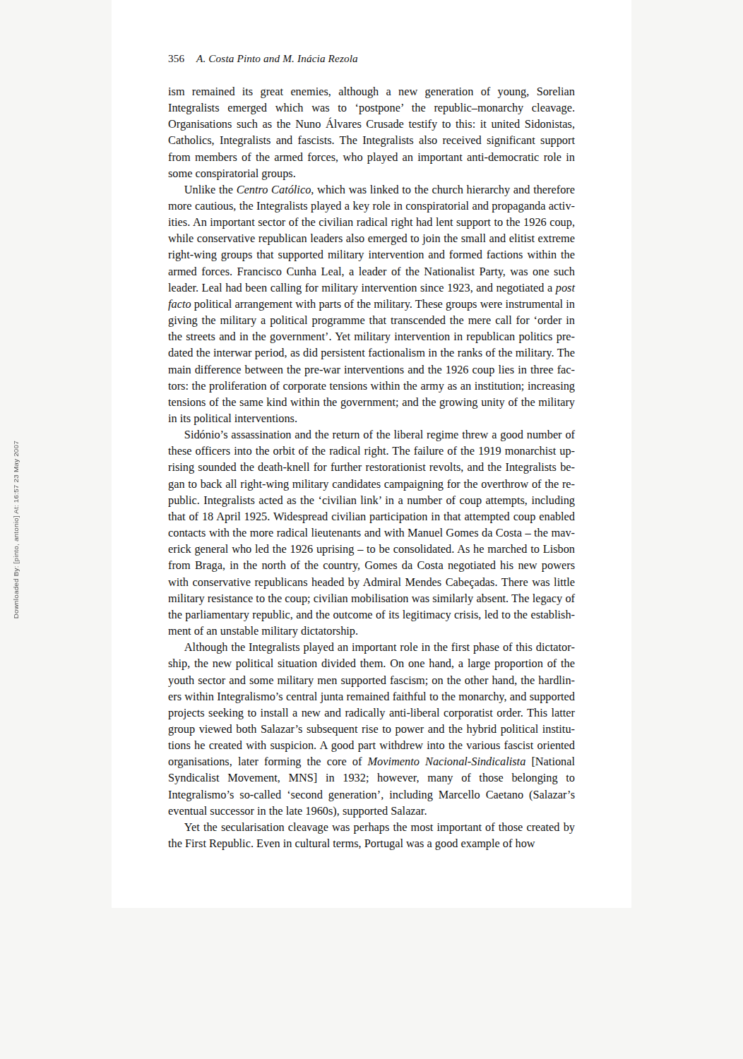Downloaded By: [pinto, antonio] At: 16:57 23 May 2007
356 A. Costa Pinto and M. Inácia Rezola
ism remained its great enemies, although a new generation of young, Sorelian Integralists emerged which was to ‘postpone’ the republic–monarchy cleavage. Organisations such as the Nuno Álvares Crusade testify to this: it united Sidonistas, Catholics, Integralists and fascists. The Integralists also received significant support from members of the armed forces, who played an important anti-democratic role in some conspiratorial groups.
Unlike the Centro Católico, which was linked to the church hierarchy and therefore more cautious, the Integralists played a key role in conspiratorial and propaganda activities. An important sector of the civilian radical right had lent support to the 1926 coup, while conservative republican leaders also emerged to join the small and elitist extreme right-wing groups that supported military intervention and formed factions within the armed forces. Francisco Cunha Leal, a leader of the Nationalist Party, was one such leader. Leal had been calling for military intervention since 1923, and negotiated a post facto political arrangement with parts of the military. These groups were instrumental in giving the military a political programme that transcended the mere call for ‘order in the streets and in the government’. Yet military intervention in republican politics predated the interwar period, as did persistent factionalism in the ranks of the military. The main difference between the pre-war interventions and the 1926 coup lies in three factors: the proliferation of corporate tensions within the army as an institution; increasing tensions of the same kind within the government; and the growing unity of the military in its political interventions.
Sidónio’s assassination and the return of the liberal regime threw a good number of these officers into the orbit of the radical right. The failure of the 1919 monarchist uprising sounded the death-knell for further restorationist revolts, and the Integralists began to back all right-wing military candidates campaigning for the overthrow of the republic. Integralists acted as the ‘civilian link’ in a number of coup attempts, including that of 18 April 1925. Widespread civilian participation in that attempted coup enabled contacts with the more radical lieutenants and with Manuel Gomes da Costa – the maverick general who led the 1926 uprising – to be consolidated. As he marched to Lisbon from Braga, in the north of the country, Gomes da Costa negotiated his new powers with conservative republicans headed by Admiral Mendes Cabeçadas. There was little military resistance to the coup; civilian mobilisation was similarly absent. The legacy of the parliamentary republic, and the outcome of its legitimacy crisis, led to the establishment of an unstable military dictatorship.
Although the Integralists played an important role in the first phase of this dictatorship, the new political situation divided them. On one hand, a large proportion of the youth sector and some military men supported fascism; on the other hand, the hardliners within Integralismo’s central junta remained faithful to the monarchy, and supported projects seeking to install a new and radically anti-liberal corporatist order. This latter group viewed both Salazar’s subsequent rise to power and the hybrid political institutions he created with suspicion. A good part withdrew into the various fascist oriented organisations, later forming the core of Movimento Nacional-Sindicalista [National Syndicalist Movement, MNS] in 1932; however, many of those belonging to Integralismo’s so-called ‘second generation’, including Marcello Caetano (Salazar’s eventual successor in the late 1960s), supported Salazar.
Yet the secularisation cleavage was perhaps the most important of those created by the First Republic. Even in cultural terms, Portugal was a good example of how